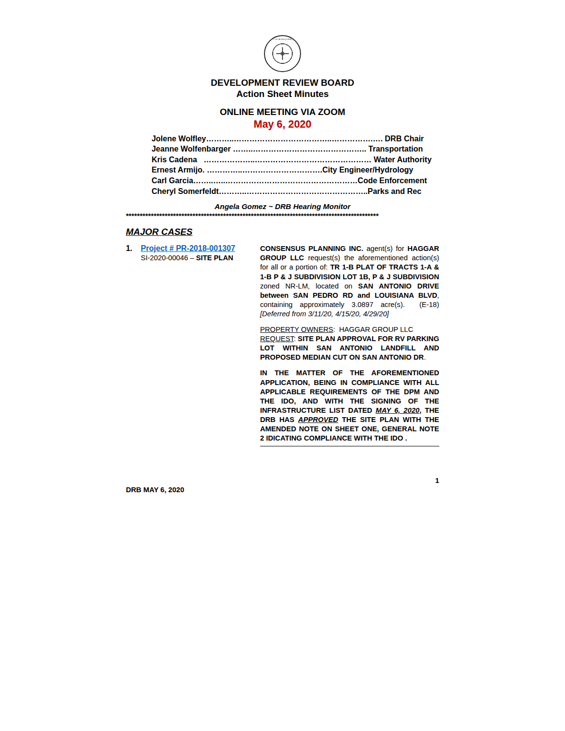DEVELOPMENT REVIEW BOARD
Action Sheet Minutes
ONLINE MEETING VIA ZOOM
May 6, 2020
Jolene Wolfley………..………………………………..…………….…. DRB Chair
Jeanne Wolfenbarger ……..…………………………………….. Transportation
Kris Cadena ………………..……………………………………… Water Authority
Ernest Armijo. …………..………………………….City Engineer/Hydrology
Carl Garcia……..…..……………………………………………Code Enforcement
Cheryl Somerfeldt………..………………………………………..Parks and Rec
Angela Gomez ~ DRB Hearing Monitor
*******************************************************************************************
MAJOR CASES
| 1. | Project # PR-2018-001307 SI-2020-00046 – SITE PLAN | CONSENSUS PLANNING INC. agent(s) for HAGGAR GROUP LLC request(s) the aforementioned action(s) for all or a portion of: TR 1-B PLAT OF TRACTS 1-A & 1-B P & J SUBDIVISION LOT 1B, P & J SUBDIVISION zoned NR-LM, located on SAN ANTONIO DRIVE between SAN PEDRO RD and LOUISIANA BLVD , containing approximately 3.0897 acre(s). (E-18) [Deferred from 3/11/20, 4/15/20, 4/29/20] PROPERTY OWNERS : HAGGAR GROUP LLC REQUEST : SITE PLAN APPROVAL FOR RV PARKING LOT WITHIN SAN ANTONIO LANDFILL AND PROPOSED MEDIAN CUT ON SAN ANTONIO DR . IN THE MATTER OF THE AFOREMENTIONED APPLICATION, BEING IN COMPLIANCE WITH ALL APPLICABLE REQUIREMENTS OF THE DPM AND THE IDO, AND WITH THE SIGNING OF THE INFRASTRUCTURE LIST DATED MAY 6, 2020 , THE DRB HAS APPROVED THE SITE PLAN WITH THE AMENDED NOTE ON SHEET ONE, GENERAL NOTE 2 IDICATING COMPLIANCE WITH THE IDO . |
1 DRB MAY 6, 2020